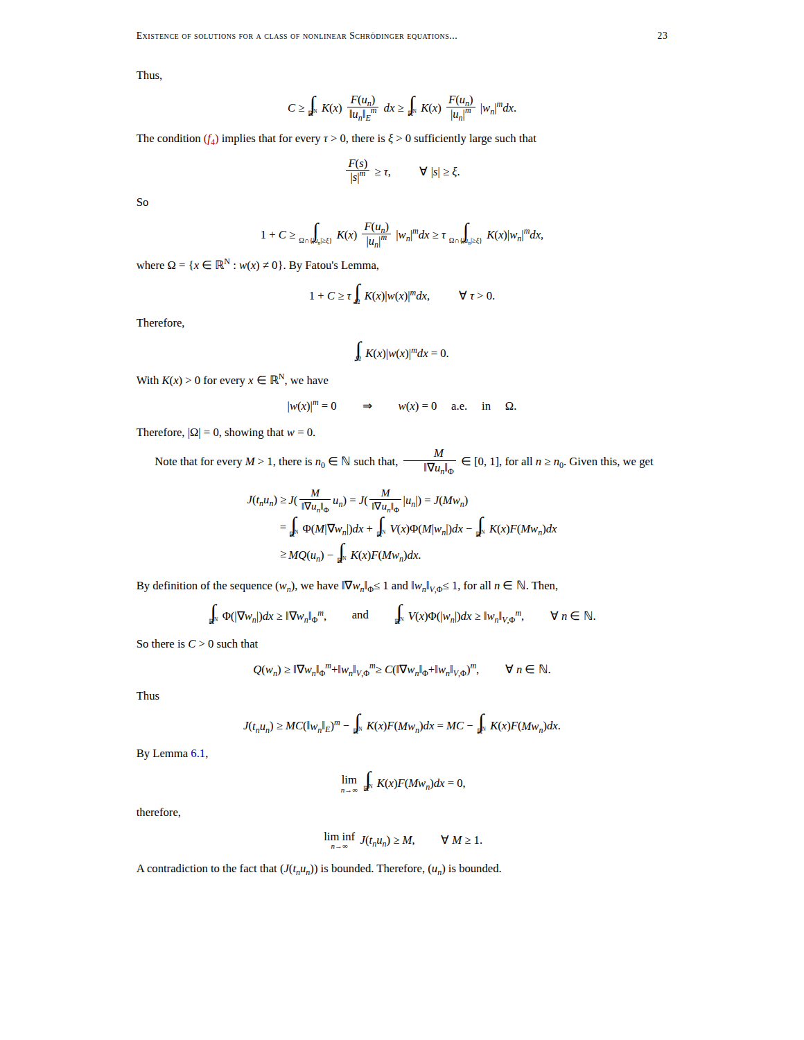Existence of solutions for a class of nonlinear Schrödinger equations... 23
Thus,
C ≥ ∫ℝN K(x) F(un)‖un‖Em dx ≥ ∫ℝN K(x) F(un)|un|m |wn|mdx.
The condition (f4) implies that for every τ > 0, there is ξ > 0 sufficiently large such that
F(s)|s|m ≥ τ, ∀ |s| ≥ ξ.
So
1 + C ≥ ∫Ω∩{|un|≥ξ} K(x) F(un)|un|m |wn|mdx ≥ τ ∫Ω∩{|un|≥ξ} K(x)|wn|mdx,
where Ω = {x ∈ ℝN : w(x) ≠ 0}. By Fatou's Lemma,
1 + C ≥ τ ∫Ω K(x)|w(x)|mdx, ∀ τ > 0.
Therefore,
∫Ω K(x)|w(x)|mdx = 0.
With K(x) > 0 for every x ∈ ℝN, we have
|w(x)|m = 0 ⇒ w(x) = 0 a.e. in Ω.
Therefore, |Ω| = 0, showing that w = 0.
Note that for every M > 1, there is n0 ∈ ℕ such that, M‖∇un‖Φ ∈ [0, 1], for all n ≥ n0. Given this, we get
J(tnun) ≥
J(M‖∇un‖Φ un) = J(M‖∇un‖Φ|un|) = J(Mwn)
=
∫ℝN Φ(M|∇wn|)dx + ∫ℝN V(x)Φ(M|wn|)dx − ∫ℝN K(x)F(Mwn)dx
≥
MQ(un) − ∫ℝN K(x)F(Mwn)dx.
By definition of the sequence (wn), we have ‖∇wn‖Φ≤ 1 and ‖wn‖V,Φ≤ 1, for all n ∈ ℕ. Then,
∫ℝN Φ(|∇wn|)dx ≥ ‖∇wn‖Φm, and ∫ℝN V(x)Φ(|wn|)dx ≥ ‖wn‖V,Φm, ∀ n ∈ ℕ.
So there is C > 0 such that
Q(wn) ≥ ‖∇wn‖Φm+‖wn‖V,Φm≥ C(‖∇wn‖Φ+‖wn‖V,Φ)m, ∀ n ∈ ℕ.
Thus
J(tnun) ≥ MC(‖wn‖E)m − ∫ℝN K(x)F(Mwn)dx = MC − ∫ℝN K(x)F(Mwn)dx.
By Lemma 6.1,
lim n→∞ ∫ℝN K(x)F(Mwn)dx = 0,
therefore,
lim inf n→∞ J(tnun) ≥ M, ∀ M ≥ 1.
A contradiction to the fact that (J(tnun)) is bounded. Therefore, (un) is bounded.